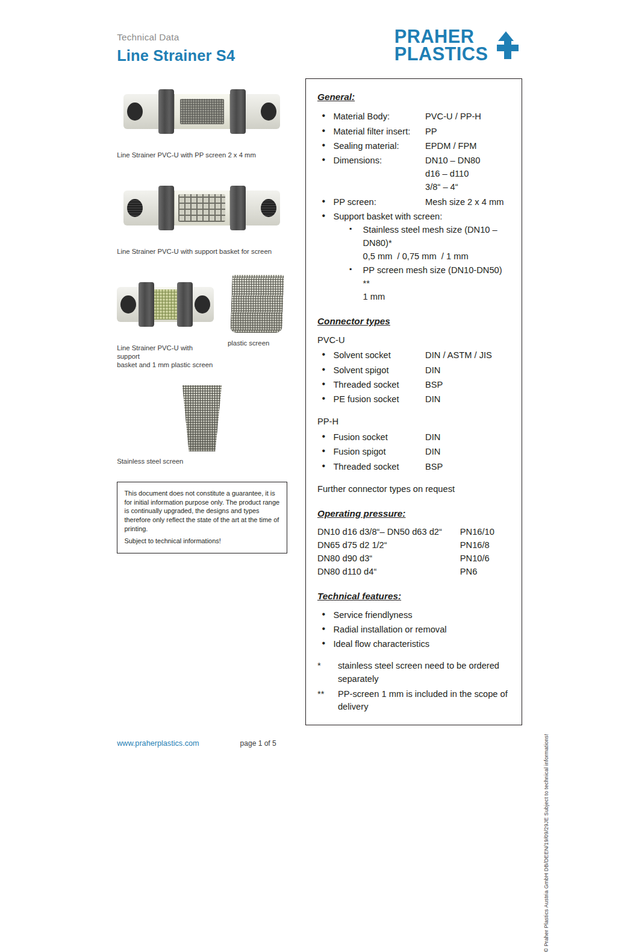Technical Data
Line Strainer S4
PRAHER PLASTICS
Line Strainer PVC-U with PP screen 2 x 4 mm
Line Strainer PVC-U with support basket for screen
Line Strainer PVC-U with support
basket and 1 mm plastic screen
plastic screen
Stainless steel screen
This document does not constitute a guarantee, it is for initial information purpose only. The product range is continually upgraded, the designs and types therefore only reflect the state of the art at the time of printing.
Subject to technical informations!
General:
Material Body: PVC-U / PP-H
Material filter insert: PP
Sealing material: EPDM / FPM
Dimensions: DN10 – DN80
d16 – d110
3/8“ – 4“
PP screen: Mesh size 2 x 4 mm
Support basket with screen:
Stainless steel mesh size (DN10 – DN80)*
0,5 mm / 0,75 mm / 1 mm
PP screen mesh size (DN10-DN50) **
1 mm
Connector types
PVC-U
Solvent socket DIN / ASTM / JIS
Solvent spigot DIN
Threaded socket BSP
PE fusion socket DIN
PP-H
Fusion socket DIN
Fusion spigot DIN
Threaded socket BSP
Further connector types on request
Operating pressure:
DN10 d16 d3/8“– DN50 d63 d2“PN16/10
DN65 d75 d2 1/2“PN16/8
DN80 d90 d3“PN10/6
DN80 d110 d4“PN6
Technical features:
Service friendlyness
Radial installation or removal
Ideal flow characteristics
* stainless steel screen need to be ordered separately
** PP-screen 1 mm is included in the scope of delivery
www.praherplastics.com page 1 of 5
© Praher Plastics Austria GmbH DB/DEEN/19/09/29JE Subject to technical informations!